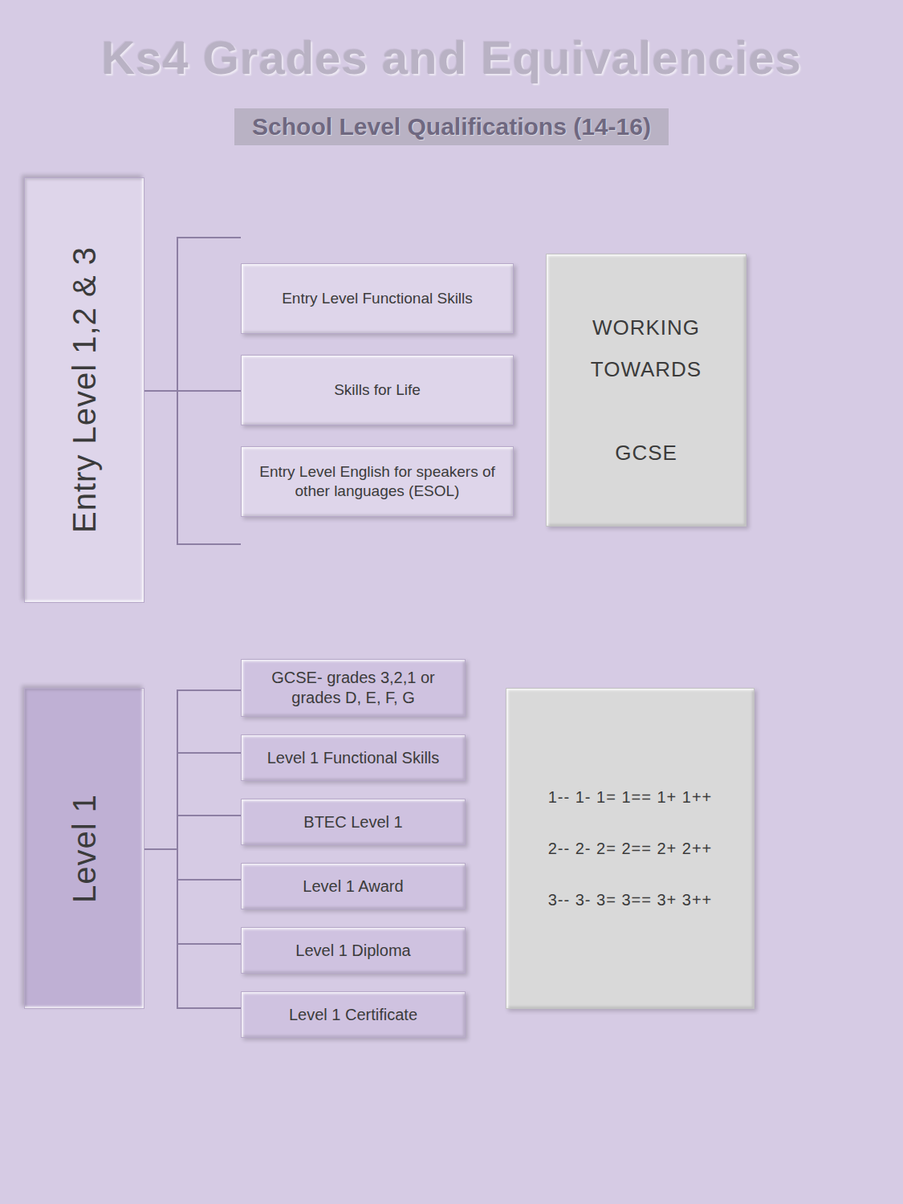Ks4 Grades and Equivalencies
School Level Qualifications (14-16)
Entry Level 1,2 & 3
Entry Level Functional Skills
Skills for Life
Entry Level English for speakers of other languages (ESOL)
WORKING TOWARDS
GCSE
Level 1
GCSE- grades 3,2,1 or grades D, E, F, G
Level 1 Functional Skills
BTEC Level 1
Level 1 Award
Level 1 Diploma
Level 1 Certificate
1-- 1- 1= 1== 1+ 1++
2-- 2- 2= 2== 2+ 2++
3-- 3- 3= 3== 3+ 3++